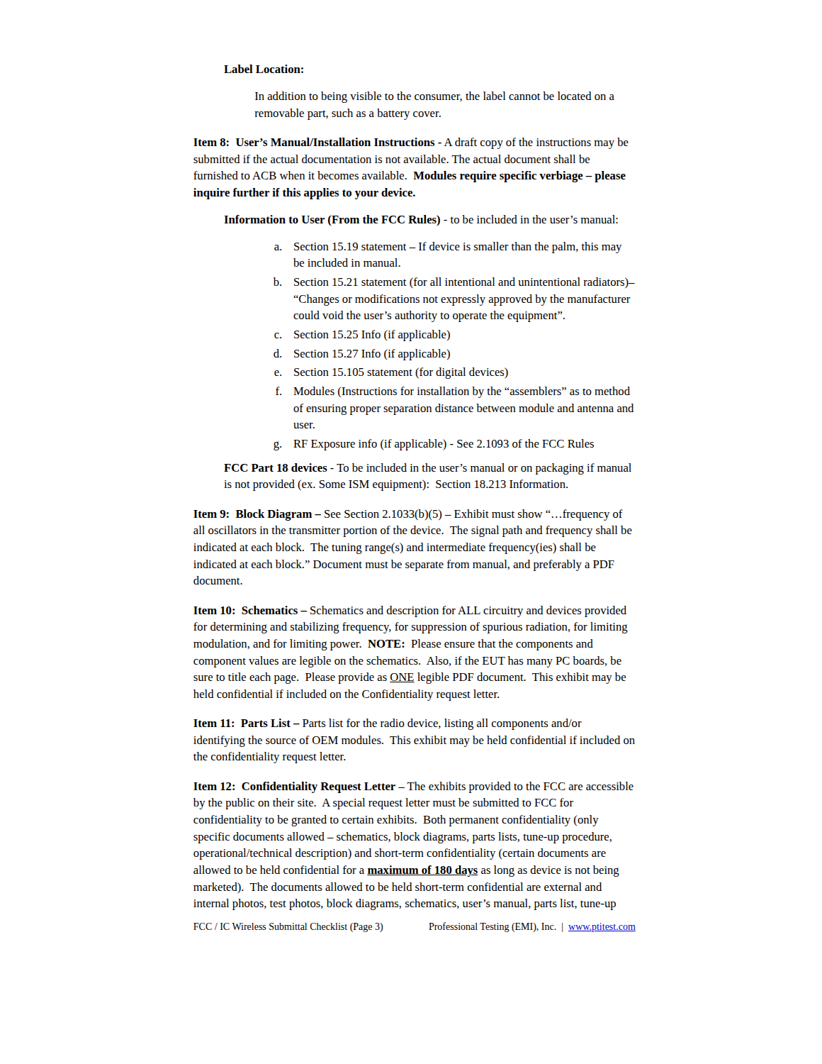Label Location:
In addition to being visible to the consumer, the label cannot be located on a removable part, such as a battery cover.
Item 8: User’s Manual/Installation Instructions - A draft copy of the instructions may be submitted if the actual documentation is not available. The actual document shall be furnished to ACB when it becomes available. Modules require specific verbiage – please inquire further if this applies to your device.
Information to User (From the FCC Rules) - to be included in the user’s manual:
Section 15.19 statement – If device is smaller than the palm, this may be included in manual.
Section 15.21 statement (for all intentional and unintentional radiators)– “Changes or modifications not expressly approved by the manufacturer could void the user’s authority to operate the equipment”.
Section 15.25 Info (if applicable)
Section 15.27 Info (if applicable)
Section 15.105 statement (for digital devices)
Modules (Instructions for installation by the “assemblers” as to method of ensuring proper separation distance between module and antenna and user.
RF Exposure info (if applicable) - See 2.1093 of the FCC Rules
FCC Part 18 devices - To be included in the user’s manual or on packaging if manual is not provided (ex. Some ISM equipment): Section 18.213 Information.
Item 9: Block Diagram – See Section 2.1033(b)(5) – Exhibit must show “…frequency of all oscillators in the transmitter portion of the device. The signal path and frequency shall be indicated at each block. The tuning range(s) and intermediate frequency(ies) shall be indicated at each block.” Document must be separate from manual, and preferably a PDF document.
Item 10: Schematics – Schematics and description for ALL circuitry and devices provided for determining and stabilizing frequency, for suppression of spurious radiation, for limiting modulation, and for limiting power. NOTE: Please ensure that the components and component values are legible on the schematics. Also, if the EUT has many PC boards, be sure to title each page. Please provide as ONE legible PDF document. This exhibit may be held confidential if included on the Confidentiality request letter.
Item 11: Parts List – Parts list for the radio device, listing all components and/or identifying the source of OEM modules. This exhibit may be held confidential if included on the confidentiality request letter.
Item 12: Confidentiality Request Letter – The exhibits provided to the FCC are accessible by the public on their site. A special request letter must be submitted to FCC for confidentiality to be granted to certain exhibits. Both permanent confidentiality (only specific documents allowed – schematics, block diagrams, parts lists, tune-up procedure, operational/technical description) and short-term confidentiality (certain documents are allowed to be held confidential for a maximum of 180 days as long as device is not being marketed). The documents allowed to be held short-term confidential are external and internal photos, test photos, block diagrams, schematics, user’s manual, parts list, tune-up
FCC / IC Wireless Submittal Checklist (Page 3) Professional Testing (EMI), Inc. | www.ptitest.com